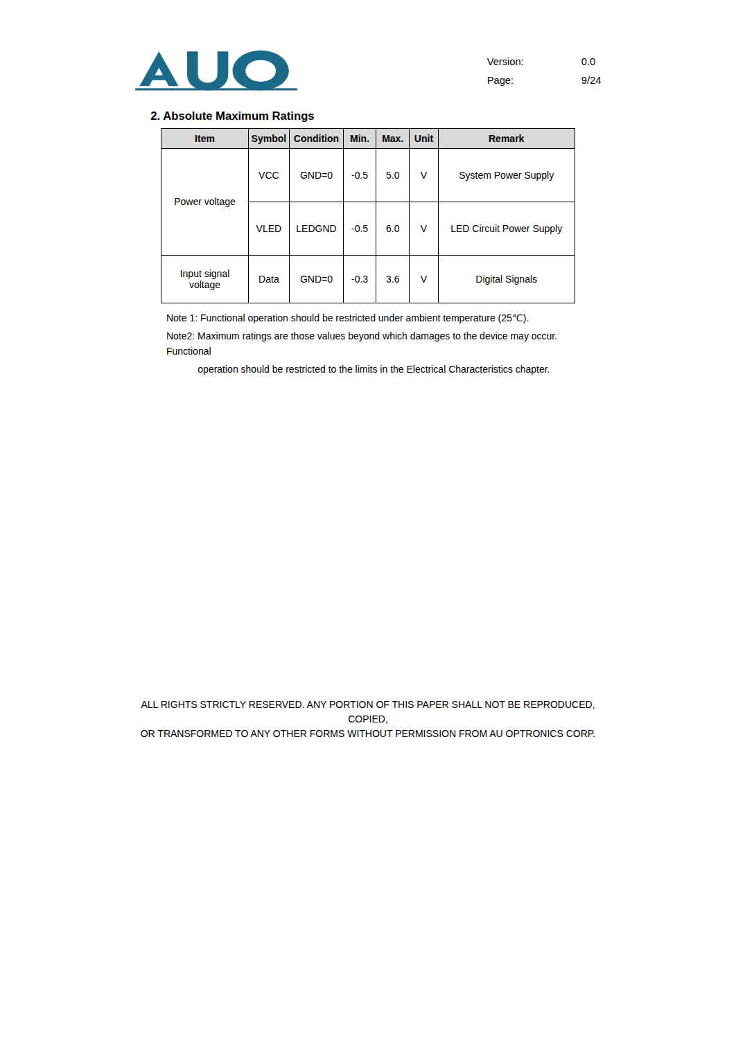| Version: | 0.0 |
| Page: | 9/24 |
2. Absolute Maximum Ratings
| Item | Symbol | Condition | Min. | Max. | Unit | Remark |
| --- | --- | --- | --- | --- | --- | --- |
| Power voltage | VCC | GND=0 | -0.5 | 5.0 | V | System Power Supply |
| VLED | LEDGND | -0.5 | 6.0 | V | LED Circuit Power Supply |
| Input signal voltage | Data | GND=0 | -0.3 | 3.6 | V | Digital Signals |
Note 1: Functional operation should be restricted under ambient temperature (25℃).
Note2: Maximum ratings are those values beyond which damages to the device may occur. Functional
operation should be restricted to the limits in the Electrical Characteristics chapter.
ALL RIGHTS STRICTLY RESERVED. ANY PORTION OF THIS PAPER SHALL NOT BE REPRODUCED, COPIED,
OR TRANSFORMED TO ANY OTHER FORMS WITHOUT PERMISSION FROM AU OPTRONICS CORP.